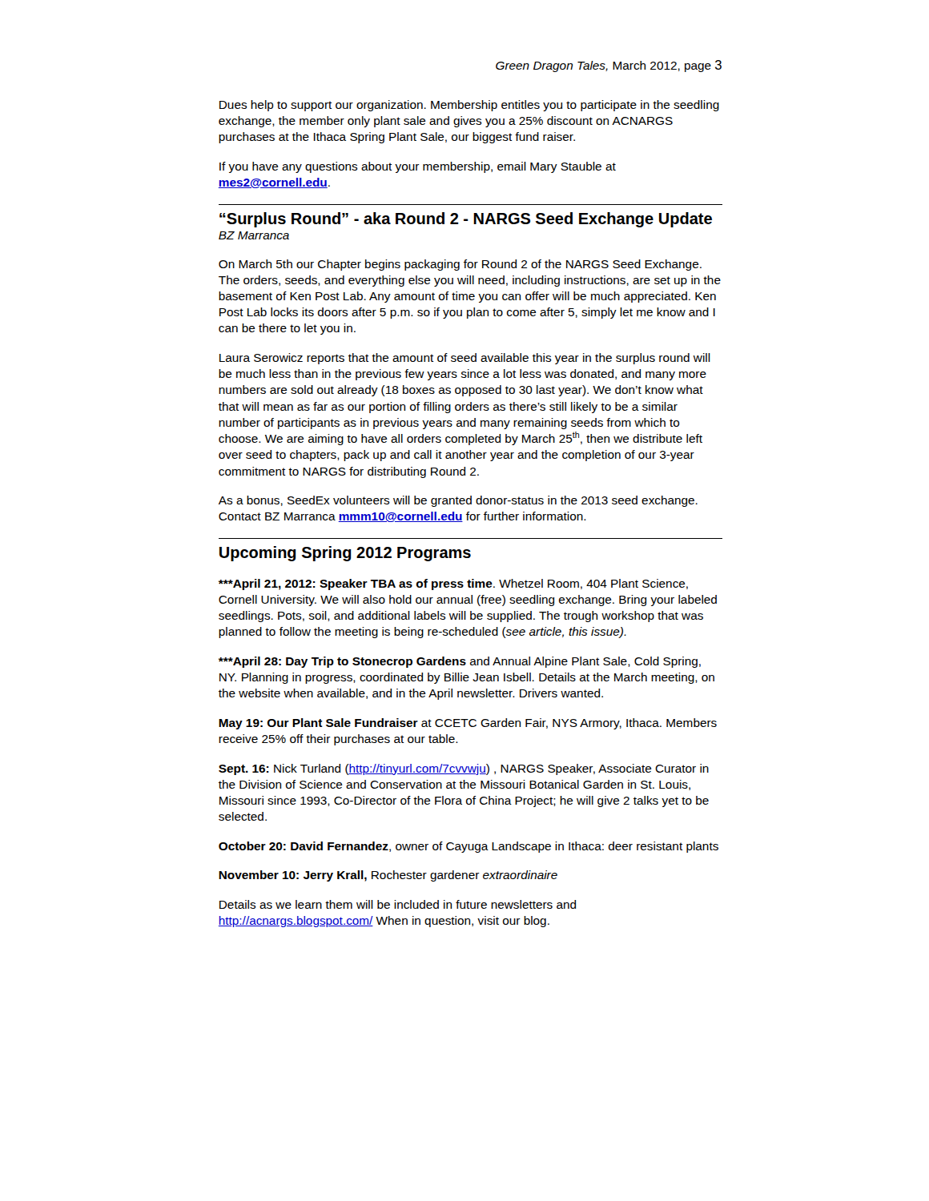Green Dragon Tales, March 2012, page 3
Dues help to support our organization. Membership entitles you to participate in the seedling exchange, the member only plant sale and gives you a 25% discount on ACNARGS purchases at the Ithaca Spring Plant Sale, our biggest fund raiser.
If you have any questions about your membership, email Mary Stauble at mes2@cornell.edu.
“Surplus Round” - aka Round 2 - NARGS Seed Exchange Update
BZ Marranca
On March 5th our Chapter begins packaging for Round 2 of the NARGS Seed Exchange. The orders, seeds, and everything else you will need, including instructions, are set up in the basement of Ken Post Lab. Any amount of time you can offer will be much appreciated. Ken Post Lab locks its doors after 5 p.m. so if you plan to come after 5, simply let me know and I can be there to let you in.
Laura Serowicz reports that the amount of seed available this year in the surplus round will be much less than in the previous few years since a lot less was donated, and many more numbers are sold out already (18 boxes as opposed to 30 last year). We don’t know what that will mean as far as our portion of filling orders as there’s still likely to be a similar number of participants as in previous years and many remaining seeds from which to choose. We are aiming to have all orders completed by March 25th, then we distribute left over seed to chapters, pack up and call it another year and the completion of our 3-year commitment to NARGS for distributing Round 2.
As a bonus, SeedEx volunteers will be granted donor-status in the 2013 seed exchange. Contact BZ Marranca mmm10@cornell.edu for further information.
Upcoming Spring 2012 Programs
***April 21, 2012: Speaker TBA as of press time. Whetzel Room, 404 Plant Science, Cornell University. We will also hold our annual (free) seedling exchange. Bring your labeled seedlings. Pots, soil, and additional labels will be supplied. The trough workshop that was planned to follow the meeting is being re-scheduled (see article, this issue).
***April 28: Day Trip to Stonecrop Gardens and Annual Alpine Plant Sale, Cold Spring, NY. Planning in progress, coordinated by Billie Jean Isbell. Details at the March meeting, on the website when available, and in the April newsletter. Drivers wanted.
May 19: Our Plant Sale Fundraiser at CCETC Garden Fair, NYS Armory, Ithaca. Members receive 25% off their purchases at our table.
Sept. 16: Nick Turland (http://tinyurl.com/7cvvwju) , NARGS Speaker, Associate Curator in the Division of Science and Conservation at the Missouri Botanical Garden in St. Louis, Missouri since 1993, Co-Director of the Flora of China Project; he will give 2 talks yet to be selected.
October 20: David Fernandez, owner of Cayuga Landscape in Ithaca: deer resistant plants
November 10: Jerry Krall, Rochester gardener extraordinaire
Details as we learn them will be included in future newsletters and http://acnargs.blogspot.com/ When in question, visit our blog.